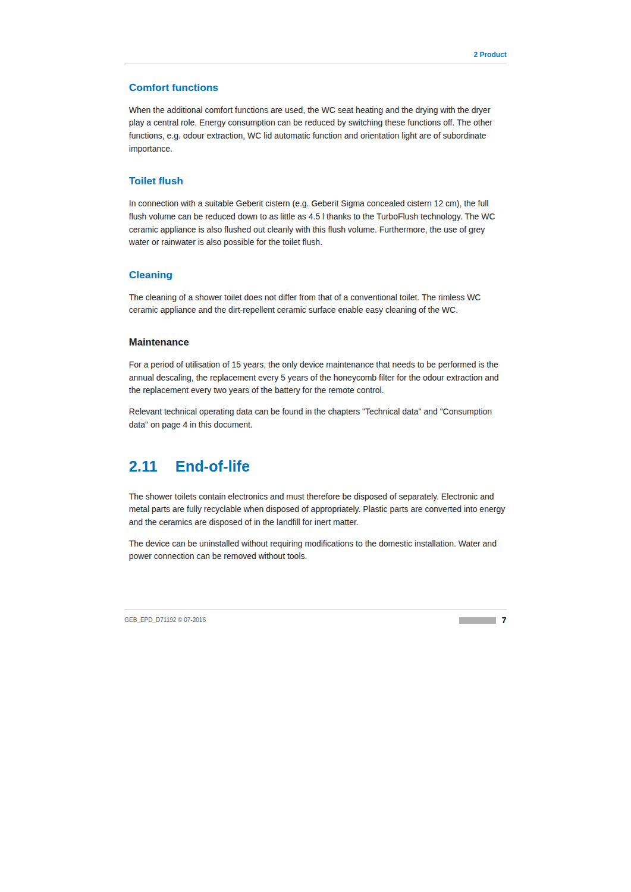2 Product
Comfort functions
When the additional comfort functions are used, the WC seat heating and the drying with the dryer play a central role. Energy consumption can be reduced by switching these functions off. The other functions, e.g. odour extraction, WC lid automatic function and orientation light are of subordinate importance.
Toilet flush
In connection with a suitable Geberit cistern (e.g. Geberit Sigma concealed cistern 12 cm), the full flush volume can be reduced down to as little as 4.5 l thanks to the TurboFlush technology. The WC ceramic appliance is also flushed out cleanly with this flush volume. Furthermore, the use of grey water or rainwater is also possible for the toilet flush.
Cleaning
The cleaning of a shower toilet does not differ from that of a conventional toilet. The rimless WC ceramic appliance and the dirt-repellent ceramic surface enable easy cleaning of the WC.
Maintenance
For a period of utilisation of 15 years, the only device maintenance that needs to be performed is the annual descaling, the replacement every 5 years of the honeycomb filter for the odour extraction and the replacement every two years of the battery for the remote control.
Relevant technical operating data can be found in the chapters "Technical data" and "Consumption data" on page 4 in this document.
2.11 End-of-life
The shower toilets contain electronics and must therefore be disposed of separately. Electronic and metal parts are fully recyclable when disposed of appropriately. Plastic parts are converted into energy and the ceramics are disposed of in the landfill for inert matter.
The device can be uninstalled without requiring modifications to the domestic installation. Water and power connection can be removed without tools.
GEB_EPD_D71192 © 07-2016
7